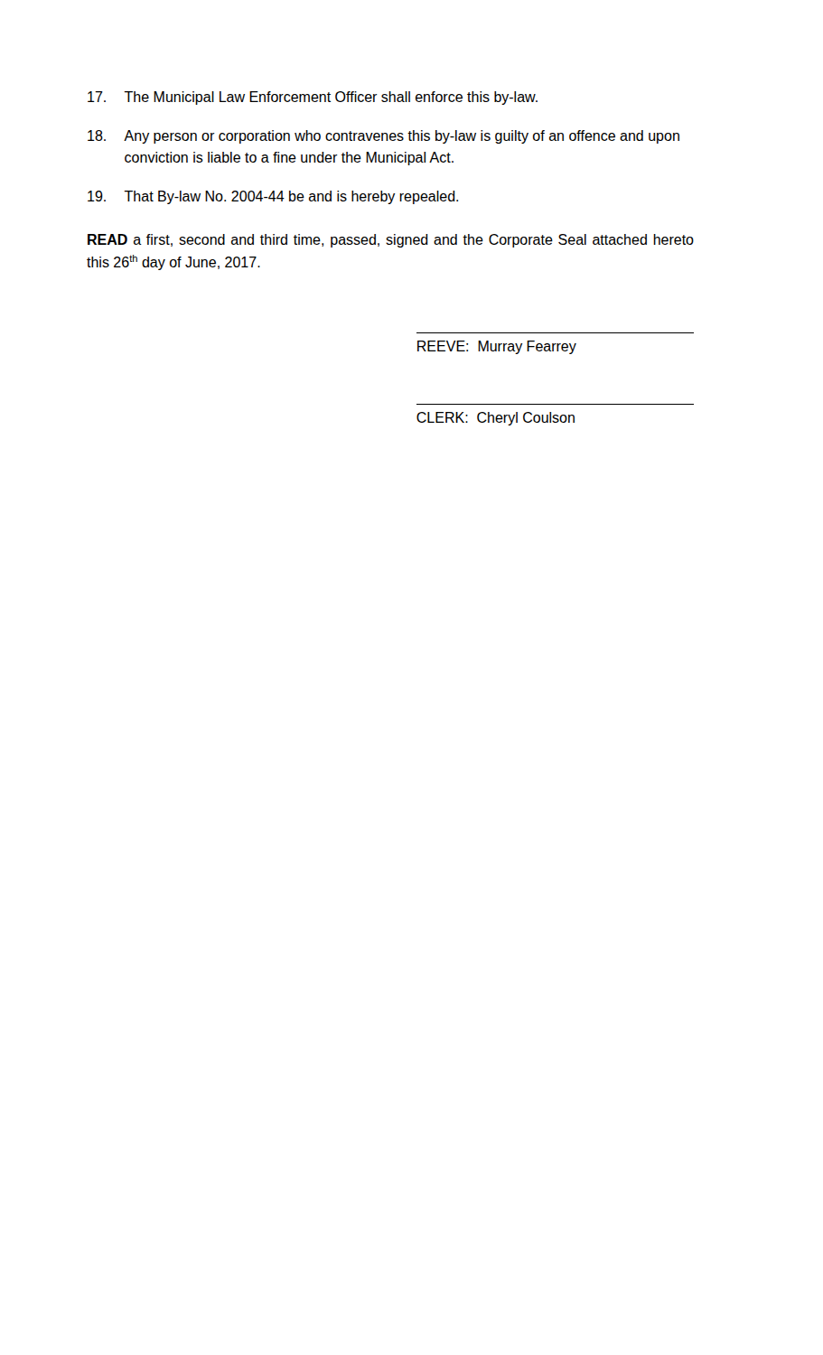17. The Municipal Law Enforcement Officer shall enforce this by-law.
18. Any person or corporation who contravenes this by-law is guilty of an offence and upon conviction is liable to a fine under the Municipal Act.
19. That By-law No. 2004-44 be and is hereby repealed.
READ a first, second and third time, passed, signed and the Corporate Seal attached hereto this 26th day of June, 2017.
REEVE: Murray Fearrey
CLERK: Cheryl Coulson